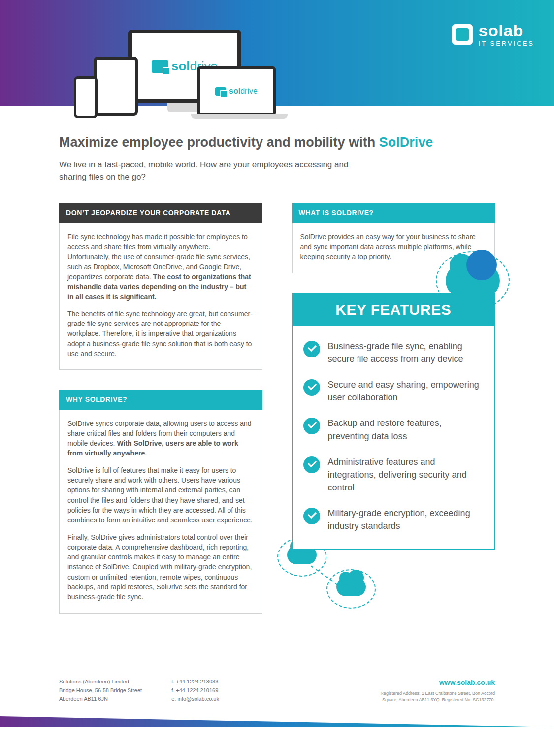sol drive
sol drive
solab
IT SERVICES
Maximize employee productivity and mobility with SolDrive
We live in a fast-paced, mobile world. How are your employees accessing and sharing files on the go?
Don’t jeopardize your corporate data
File sync technology has made it possible for employees to access and share files from virtually anywhere. Unfortunately, the use of consumer-grade file sync services, such as Dropbox, Microsoft OneDrive, and Google Drive, jeopardizes corporate data. The cost to organizations that mishandle data varies depending on the industry – but in all cases it is significant.
The benefits of file sync technology are great, but consumer-grade file sync services are not appropriate for the workplace. Therefore, it is imperative that organizations adopt a business-grade file sync solution that is both easy to use and secure.
Why SolDrive?
SolDrive syncs corporate data, allowing users to access and share critical files and folders from their computers and mobile devices. With SolDrive, users are able to work from virtually anywhere.
SolDrive is full of features that make it easy for users to securely share and work with others. Users have various options for sharing with internal and external parties, can control the files and folders that they have shared, and set policies for the ways in which they are accessed. All of this combines to form an intuitive and seamless user experience.
Finally, SolDrive gives administrators total control over their corporate data. A comprehensive dashboard, rich reporting, and granular controls makes it easy to manage an entire instance of SolDrive. Coupled with military-grade encryption, custom or unlimited retention, remote wipes, continuous backups, and rapid restores, SolDrive sets the standard for business-grade file sync.
What is SolDrive?
SolDrive provides an easy way for your business to share and sync important data across multiple platforms, while keeping security a top priority.
KEY FEATURES
Business-grade file sync, enabling secure file access from any device
Secure and easy sharing, empowering user collaboration
Backup and restore features, preventing data loss
Administrative features and integrations, delivering security and control
Military-grade encryption, exceeding industry standards
Solutions (Aberdeen) Limited
Bridge House, 56-58 Bridge Street
Aberdeen AB11 6JN
t. +44 1224 213033
f. +44 1224 210169
e. info@solab.co.uk
www.solab.co.uk
Registered Address: 1 East Craibstone Street, Bon Accord
Square, Aberdeen AB11 6YQ. Registered No: SC132770.